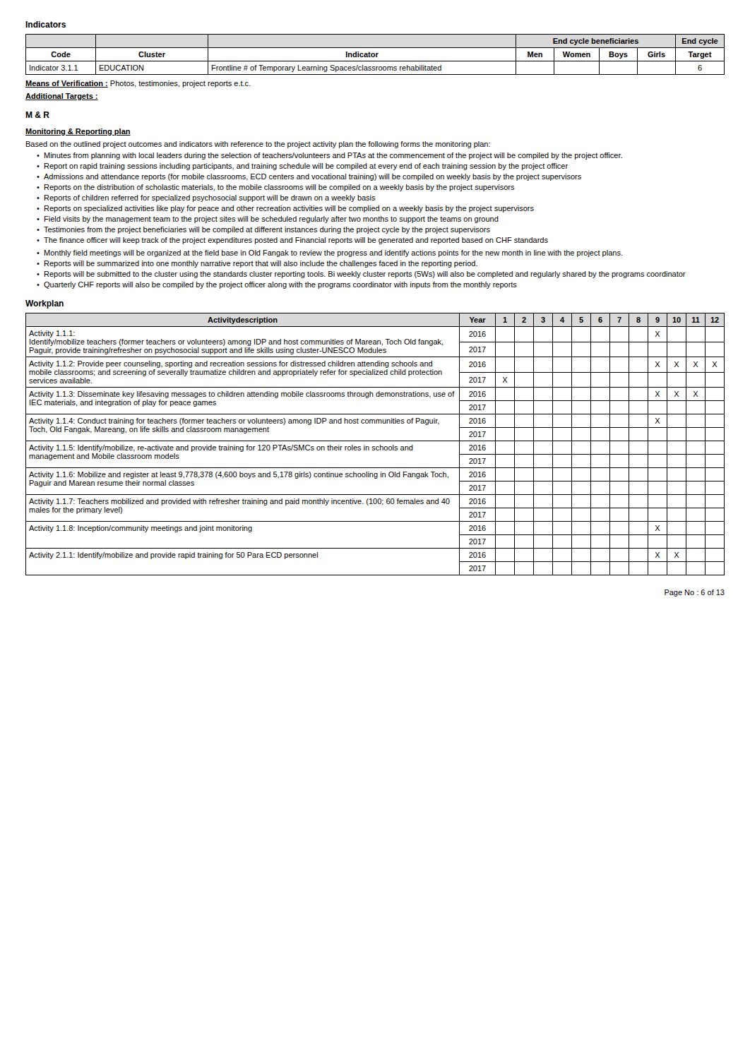Indicators
| | | | End cycle beneficiaries | End cycle |
| --- | --- | --- | --- | --- |
| Code | Cluster | Indicator | Men | Women | Boys | Girls | Target |
| Indicator 3.1.1 | EDUCATION | Frontline # of Temporary Learning Spaces/classrooms rehabilitated | | | | | 6 |
Means of Verification : Photos, testimonies, project reports e.t.c.
Additional Targets :
M & R
Monitoring & Reporting plan
Based on the outlined project outcomes and indicators with reference to the project activity plan the following forms the monitoring plan:
Minutes from planning with local leaders during the selection of teachers/volunteers and PTAs at the commencement of the project will be compiled by the project officer.
Report on rapid training sessions including participants, and training schedule will be compiled at every end of each training session by the project officer
Admissions and attendance reports (for mobile classrooms, ECD centers and vocational training) will be compiled on weekly basis by the project supervisors
Reports on the distribution of scholastic materials, to the mobile classrooms will be compiled on a weekly basis by the project supervisors
Reports of children referred for specialized psychosocial support will be drawn on a weekly basis
Reports on specialized activities like play for peace and other recreation activities will be complied on a weekly basis by the project supervisors
Field visits by the management team to the project sites will be scheduled regularly after two months to support the teams on ground
Testimonies from the project beneficiaries will be compiled at different instances during the project cycle by the project supervisors
The finance officer will keep track of the project expenditures posted and Financial reports will be generated and reported based on CHF standards
Monthly field meetings will be organized at the field base in Old Fangak to review the progress and identify actions points for the new month in line with the project plans.
Reports will be summarized into one monthly narrative report that will also include the challenges faced in the reporting period.
Reports will be submitted to the cluster using the standards cluster reporting tools. Bi weekly cluster reports (5Ws) will also be completed and regularly shared by the programs coordinator
Quarterly CHF reports will also be compiled by the project officer along with the programs coordinator with inputs from the monthly reports
Workplan
| Activitydescription | Year | 1 | 2 | 3 | 4 | 5 | 6 | 7 | 8 | 9 | 10 | 11 | 12 |
| --- | --- | --- | --- | --- | --- | --- | --- | --- | --- | --- | --- | --- | --- |
| Activity 1.1.1: Identify/mobilize teachers (former teachers or volunteers) among IDP and host communities of Marean, Toch Old fangak, Paguir, provide training/refresher on psychosocial support and life skills using cluster-UNESCO Modules | 2016 | | | | | | | | | X | | | |
| 2017 | | | | | | | | | | | | |
| Activity 1.1.2: Provide peer counseling, sporting and recreation sessions for distressed children attending schools and mobile classrooms; and screening of severally traumatize children and appropriately refer for specialized child protection services available. | 2016 | | | | | | | | | X | X | X | X |
| 2017 | X | | | | | | | | | | | |
| Activity 1.1.3: Disseminate key lifesaving messages to children attending mobile classrooms through demonstrations, use of IEC materials, and integration of play for peace games | 2016 | | | | | | | | | X | X | X | |
| 2017 | | | | | | | | | | | | |
| Activity 1.1.4: Conduct training for teachers (former teachers or volunteers) among IDP and host communities of Paguir, Toch, Old Fangak, Mareang, on life skills and classroom management | 2016 | | | | | | | | | X | | | |
| 2017 | | | | | | | | | | | | |
| Activity 1.1.5: Identify/mobilize, re-activate and provide training for 120 PTAs/SMCs on their roles in schools and management and Mobile classroom models | 2016 | | | | | | | | | | | | |
| 2017 | | | | | | | | | | | | |
| Activity 1.1.6: Mobilize and register at least 9,778,378 (4,600 boys and 5,178 girls) continue schooling in Old Fangak Toch, Paguir and Marean resume their normal classes | 2016 | | | | | | | | | | | | |
| 2017 | | | | | | | | | | | | |
| Activity 1.1.7: Teachers mobilized and provided with refresher training and paid monthly incentive. (100; 60 females and 40 males for the primary level) | 2016 | | | | | | | | | | | | |
| 2017 | | | | | | | | | | | | |
| Activity 1.1.8: Inception/community meetings and joint monitoring | 2016 | | | | | | | | | X | | | |
| 2017 | | | | | | | | | | | | |
| Activity 2.1.1: Identify/mobilize and provide rapid training for 50 Para ECD personnel | 2016 | | | | | | | | | X | X | | |
| 2017 | | | | | | | | | | | | |
Page No : 6 of 13